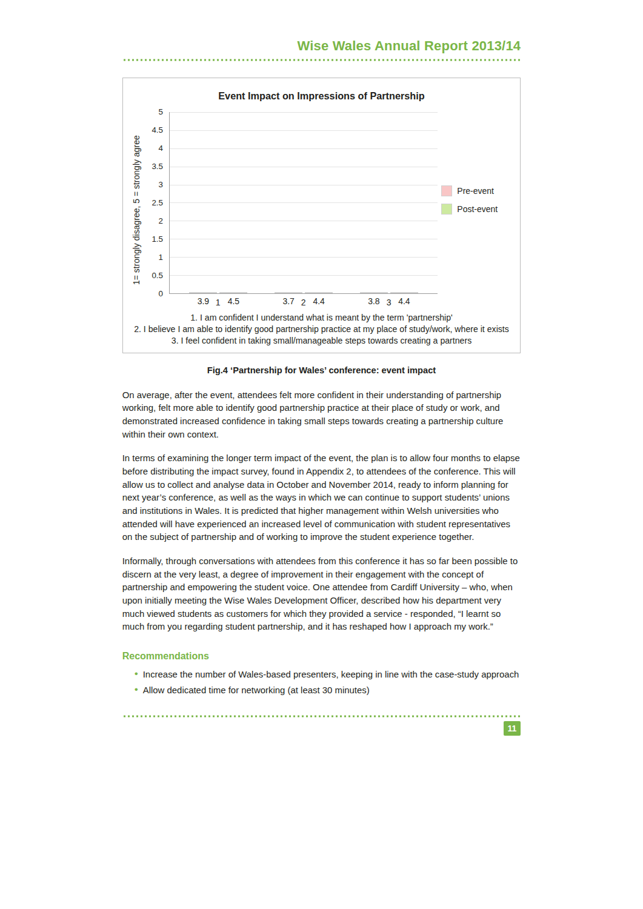Wise Wales Annual Report 2013/14
Event Impact on Impressions of Partnership
1= strongly disagree, 5 = strongly agree
5 4.5 4 3.5 3 2.5 2 1.5 1 0.5 0
3.9
4.5
3.7
4.4
3.8
4.4
123
Pre-event
Post-event
1. I am confident I understand what is meant by the term 'partnership'
2. I believe I am able to identify good partnership practice at my place of study/work, where it exists
3. I feel confident in taking small/manageable steps towards creating a partners
Fig.4 ‘Partnership for Wales’ conference: event impact
On average, after the event, attendees felt more confident in their understanding of partnership working, felt more able to identify good partnership practice at their place of study or work, and demonstrated increased confidence in taking small steps towards creating a partnership culture within their own context.
In terms of examining the longer term impact of the event, the plan is to allow four months to elapse before distributing the impact survey, found in Appendix 2, to attendees of the conference. This will allow us to collect and analyse data in October and November 2014, ready to inform planning for next year’s conference, as well as the ways in which we can continue to support students’ unions and institutions in Wales. It is predicted that higher management within Welsh universities who attended will have experienced an increased level of communication with student representatives on the subject of partnership and of working to improve the student experience together.
Informally, through conversations with attendees from this conference it has so far been possible to discern at the very least, a degree of improvement in their engagement with the concept of partnership and empowering the student voice. One attendee from Cardiff University – who, when upon initially meeting the Wise Wales Development Officer, described how his department very much viewed students as customers for which they provided a service - responded, “I learnt so much from you regarding student partnership, and it has reshaped how I approach my work.”
Recommendations
Increase the number of Wales-based presenters, keeping in line with the case-study approach
Allow dedicated time for networking (at least 30 minutes)
11